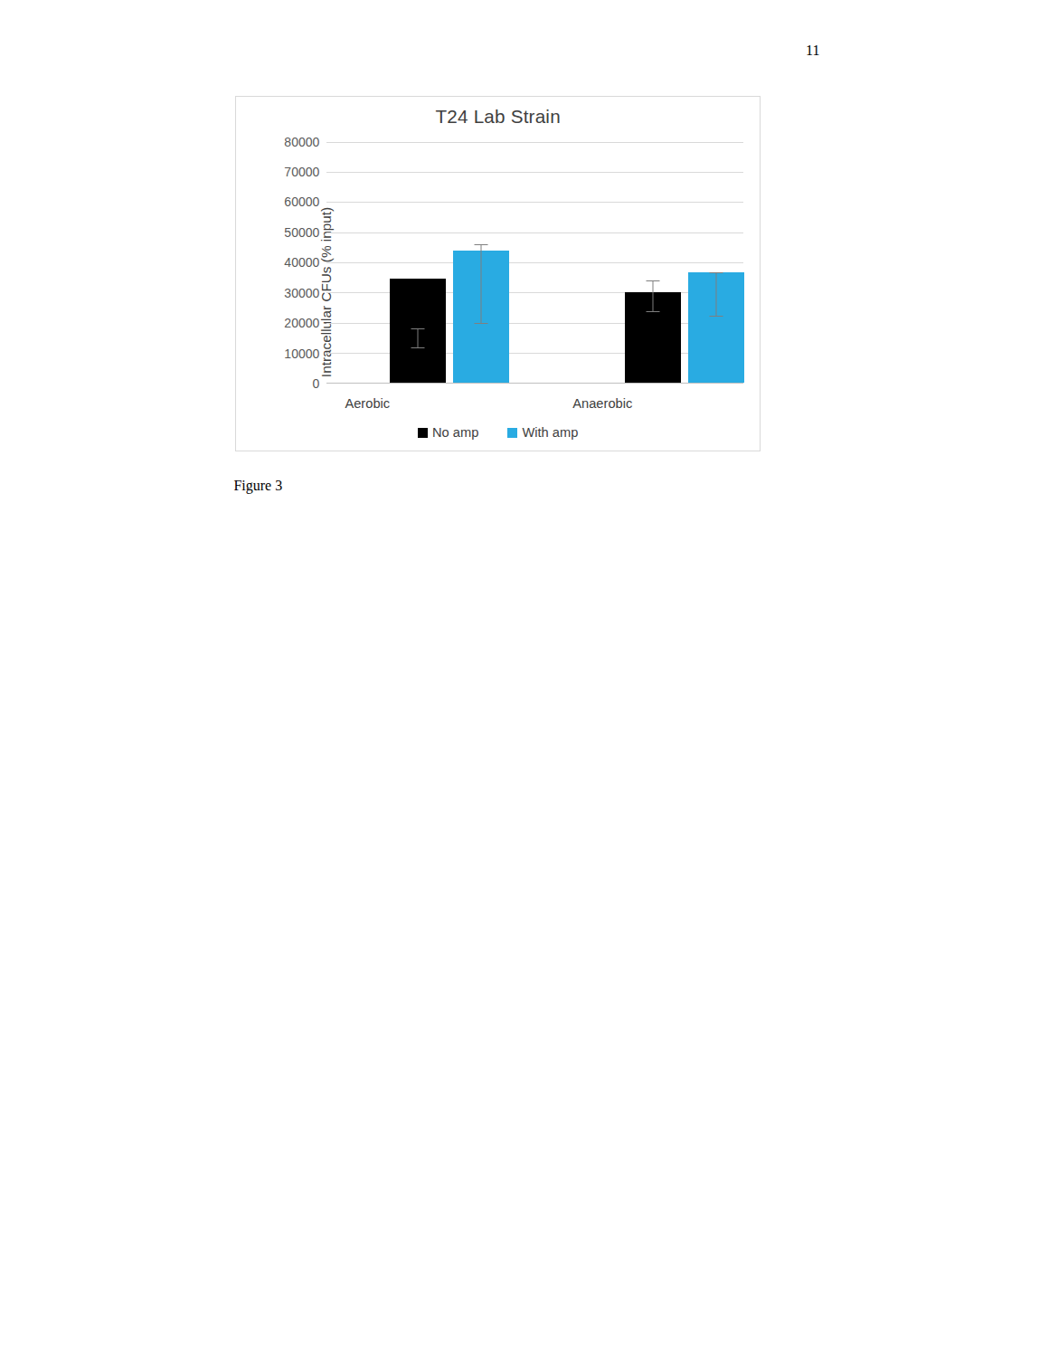11
T24 Lab Strain
Intracellular CFUs (% input)
80000 70000 60000 50000 40000 30000 20000 10000 0
Aerobic
Anaerobic
No amp With amp
Figure 3